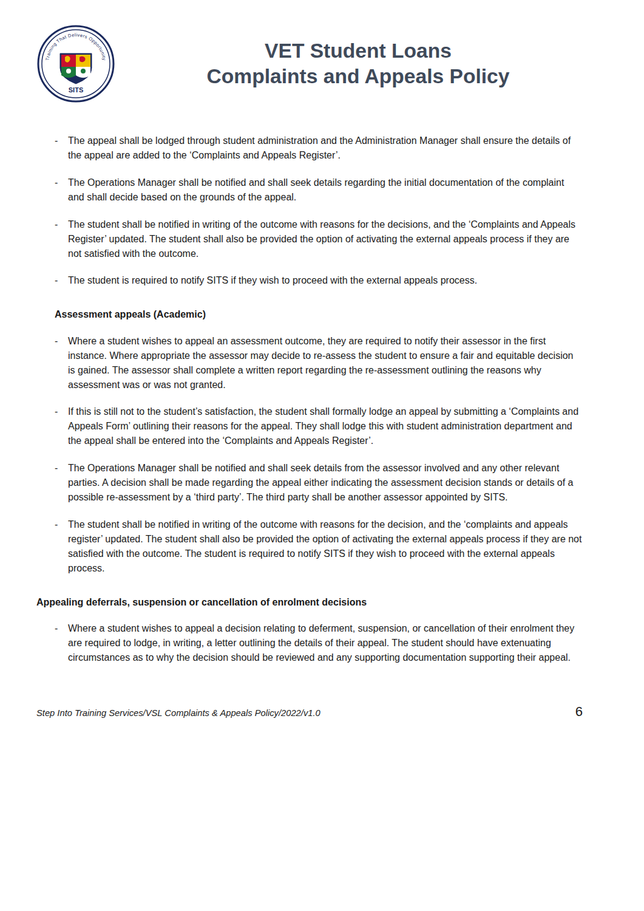Training That Delivers Opportunity SITS
VET Student Loans
Complaints and Appeals Policy
The appeal shall be lodged through student administration and the Administration Manager shall ensure the details of the appeal are added to the ‘Complaints and Appeals Register’.
The Operations Manager shall be notified and shall seek details regarding the initial documentation of the complaint and shall decide based on the grounds of the appeal.
The student shall be notified in writing of the outcome with reasons for the decisions, and the ‘Complaints and Appeals Register’ updated. The student shall also be provided the option of activating the external appeals process if they are not satisfied with the outcome.
The student is required to notify SITS if they wish to proceed with the external appeals process.
Assessment appeals (Academic)
Where a student wishes to appeal an assessment outcome, they are required to notify their assessor in the first instance. Where appropriate the assessor may decide to re-assess the student to ensure a fair and equitable decision is gained. The assessor shall complete a written report regarding the re-assessment outlining the reasons why assessment was or was not granted.
If this is still not to the student’s satisfaction, the student shall formally lodge an appeal by submitting a ‘Complaints and Appeals Form’ outlining their reasons for the appeal. They shall lodge this with student administration department and the appeal shall be entered into the ‘Complaints and Appeals Register’.
The Operations Manager shall be notified and shall seek details from the assessor involved and any other relevant parties. A decision shall be made regarding the appeal either indicating the assessment decision stands or details of a possible re-assessment by a ‘third party’. The third party shall be another assessor appointed by SITS.
The student shall be notified in writing of the outcome with reasons for the decision, and the ‘complaints and appeals register’ updated. The student shall also be provided the option of activating the external appeals process if they are not satisfied with the outcome. The student is required to notify SITS if they wish to proceed with the external appeals process.
Appealing deferrals, suspension or cancellation of enrolment decisions
Where a student wishes to appeal a decision relating to deferment, suspension, or cancellation of their enrolment they are required to lodge, in writing, a letter outlining the details of their appeal. The student should have extenuating circumstances as to why the decision should be reviewed and any supporting documentation supporting their appeal.
Step Into Training Services/VSL Complaints & Appeals Policy/2022/v1.0 6